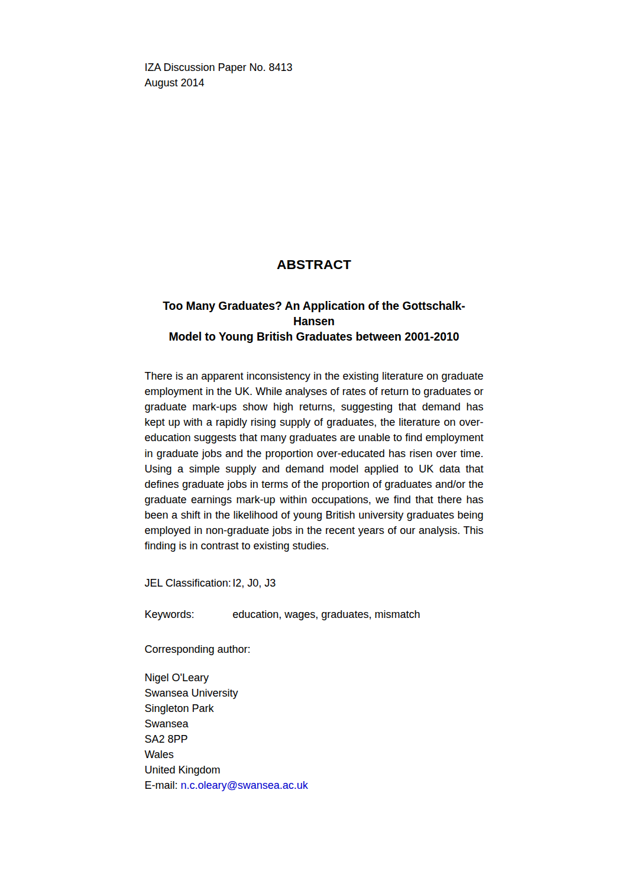IZA Discussion Paper No. 8413
August 2014
ABSTRACT
Too Many Graduates? An Application of the Gottschalk-Hansen
Model to Young British Graduates between 2001-2010
There is an apparent inconsistency in the existing literature on graduate employment in the UK. While analyses of rates of return to graduates or graduate mark-ups show high returns, suggesting that demand has kept up with a rapidly rising supply of graduates, the literature on over-education suggests that many graduates are unable to find employment in graduate jobs and the proportion over-educated has risen over time. Using a simple supply and demand model applied to UK data that defines graduate jobs in terms of the proportion of graduates and/or the graduate earnings mark-up within occupations, we find that there has been a shift in the likelihood of young British university graduates being employed in non-graduate jobs in the recent years of our analysis. This finding is in contrast to existing studies.
JEL Classification: I2, J0, J3
Keywords: education, wages, graduates, mismatch
Corresponding author:
Nigel O'Leary
Swansea University
Singleton Park
Swansea
SA2 8PP
Wales
United Kingdom
E-mail: n.c.oleary@swansea.ac.uk